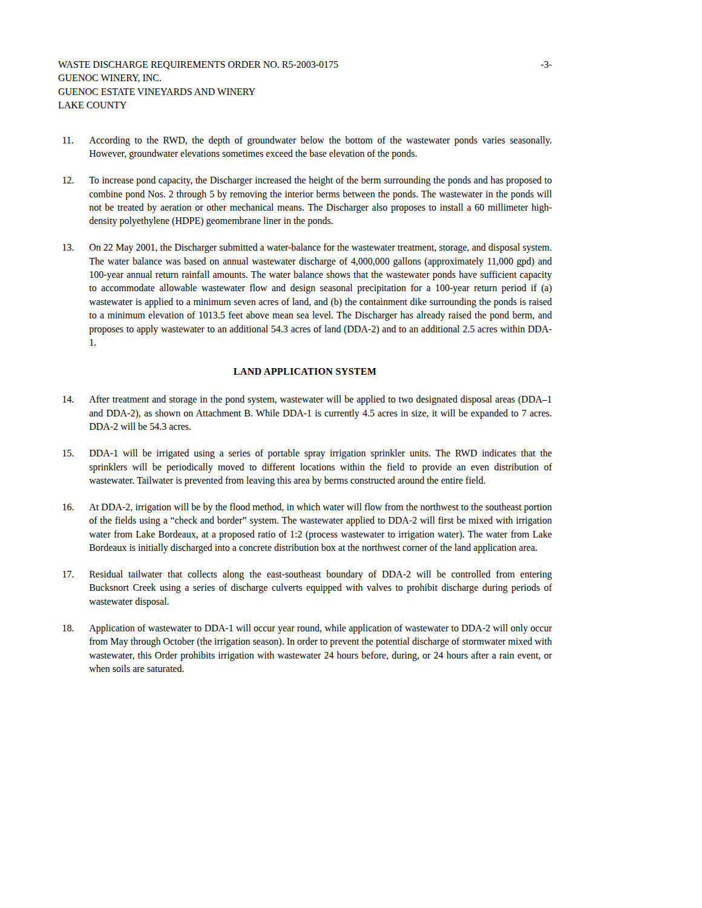Waste Discharge Requirements Order No. R5-2003-0175 -3-
Guenoc Winery, Inc.
Guenoc Estate Vineyards and Winery
Lake County
According to the RWD, the depth of groundwater below the bottom of the wastewater ponds varies seasonally. However, groundwater elevations sometimes exceed the base elevation of the ponds.
To increase pond capacity, the Discharger increased the height of the berm surrounding the ponds and has proposed to combine pond Nos. 2 through 5 by removing the interior berms between the ponds. The wastewater in the ponds will not be treated by aeration or other mechanical means. The Discharger also proposes to install a 60 millimeter high-density polyethylene (HDPE) geomembrane liner in the ponds.
On 22 May 2001, the Discharger submitted a water-balance for the wastewater treatment, storage, and disposal system. The water balance was based on annual wastewater discharge of 4,000,000 gallons (approximately 11,000 gpd) and 100-year annual return rainfall amounts. The water balance shows that the wastewater ponds have sufficient capacity to accommodate allowable wastewater flow and design seasonal precipitation for a 100-year return period if (a) wastewater is applied to a minimum seven acres of land, and (b) the containment dike surrounding the ponds is raised to a minimum elevation of 1013.5 feet above mean sea level. The Discharger has already raised the pond berm, and proposes to apply wastewater to an additional 54.3 acres of land (DDA-2) and to an additional 2.5 acres within DDA-1.
LAND APPLICATION SYSTEM
After treatment and storage in the pond system, wastewater will be applied to two designated disposal areas (DDA–1 and DDA-2), as shown on Attachment B. While DDA-1 is currently 4.5 acres in size, it will be expanded to 7 acres. DDA-2 will be 54.3 acres.
DDA-1 will be irrigated using a series of portable spray irrigation sprinkler units. The RWD indicates that the sprinklers will be periodically moved to different locations within the field to provide an even distribution of wastewater. Tailwater is prevented from leaving this area by berms constructed around the entire field.
At DDA-2, irrigation will be by the flood method, in which water will flow from the northwest to the southeast portion of the fields using a “check and border” system. The wastewater applied to DDA-2 will first be mixed with irrigation water from Lake Bordeaux, at a proposed ratio of 1:2 (process wastewater to irrigation water). The water from Lake Bordeaux is initially discharged into a concrete distribution box at the northwest corner of the land application area.
Residual tailwater that collects along the east-southeast boundary of DDA-2 will be controlled from entering Bucksnort Creek using a series of discharge culverts equipped with valves to prohibit discharge during periods of wastewater disposal.
Application of wastewater to DDA-1 will occur year round, while application of wastewater to DDA-2 will only occur from May through October (the irrigation season). In order to prevent the potential discharge of stormwater mixed with wastewater, this Order prohibits irrigation with wastewater 24 hours before, during, or 24 hours after a rain event, or when soils are saturated.